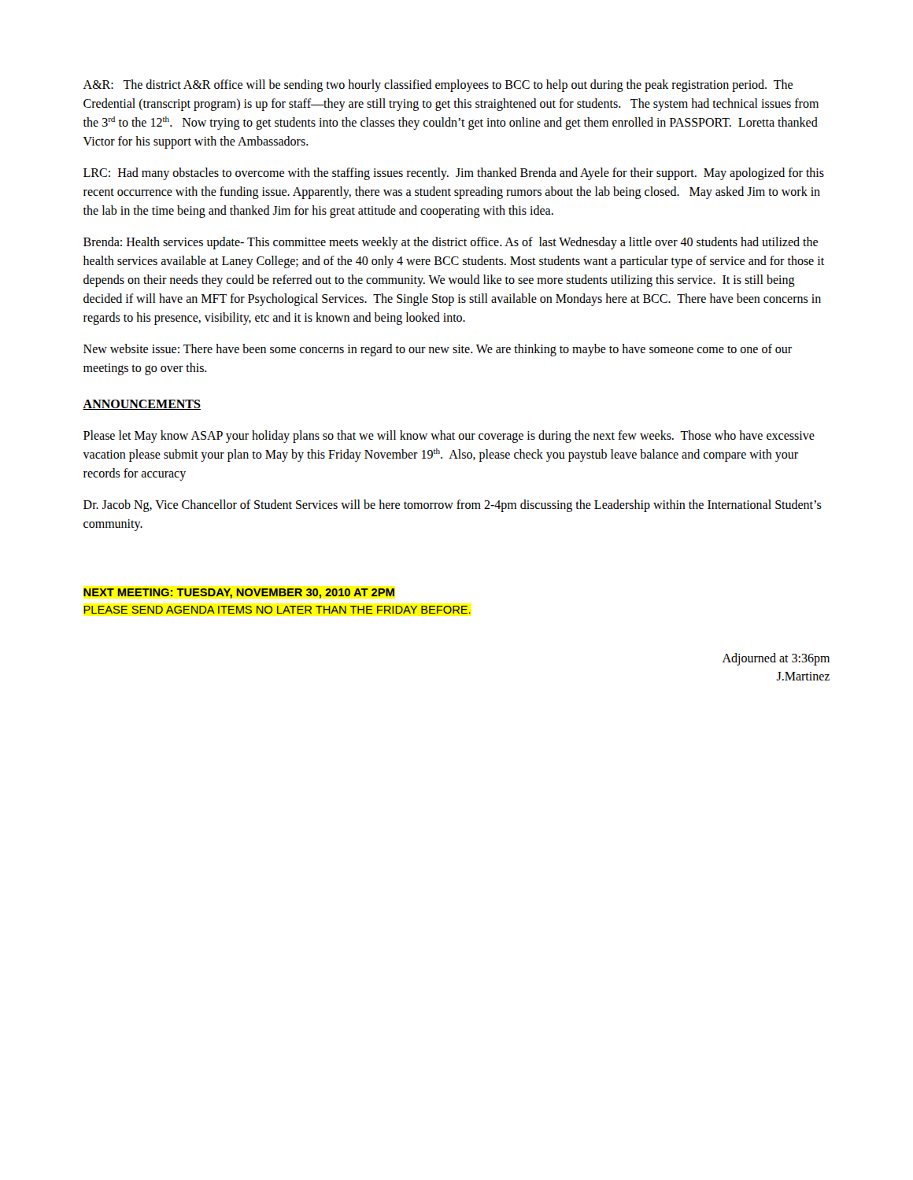A&R: The district A&R office will be sending two hourly classified employees to BCC to help out during the peak registration period. The Credential (transcript program) is up for staff—they are still trying to get this straightened out for students. The system had technical issues from the 3rd to the 12th. Now trying to get students into the classes they couldn’t get into online and get them enrolled in PASSPORT. Loretta thanked Victor for his support with the Ambassadors.
LRC: Had many obstacles to overcome with the staffing issues recently. Jim thanked Brenda and Ayele for their support. May apologized for this recent occurrence with the funding issue. Apparently, there was a student spreading rumors about the lab being closed. May asked Jim to work in the lab in the time being and thanked Jim for his great attitude and cooperating with this idea.
Brenda: Health services update- This committee meets weekly at the district office. As of last Wednesday a little over 40 students had utilized the health services available at Laney College; and of the 40 only 4 were BCC students. Most students want a particular type of service and for those it depends on their needs they could be referred out to the community. We would like to see more students utilizing this service. It is still being decided if will have an MFT for Psychological Services. The Single Stop is still available on Mondays here at BCC. There have been concerns in regards to his presence, visibility, etc and it is known and being looked into.
New website issue: There have been some concerns in regard to our new site. We are thinking to maybe to have someone come to one of our meetings to go over this.
ANNOUNCEMENTS
Please let May know ASAP your holiday plans so that we will know what our coverage is during the next few weeks. Those who have excessive vacation please submit your plan to May by this Friday November 19th. Also, please check you paystub leave balance and compare with your records for accuracy
Dr. Jacob Ng, Vice Chancellor of Student Services will be here tomorrow from 2-4pm discussing the Leadership within the International Student’s community.
NEXT MEETING: TUESDAY, NOVEMBER 30, 2010 AT 2PM
PLEASE SEND AGENDA ITEMS NO LATER THAN THE FRIDAY BEFORE.
Adjourned at 3:36pm
J.Martinez